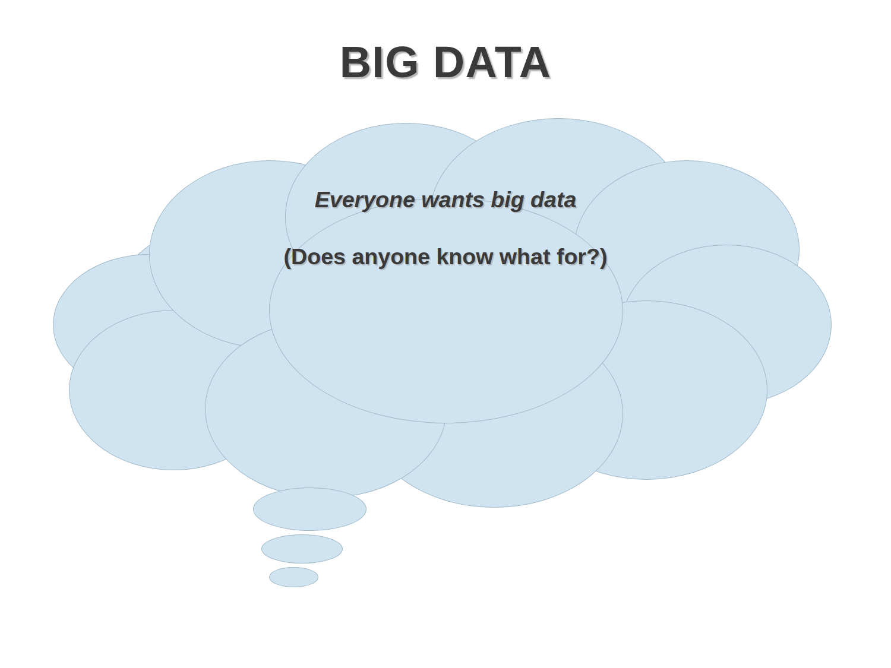BIG DATA
Everyone wants big data
(Does anyone know what for?)